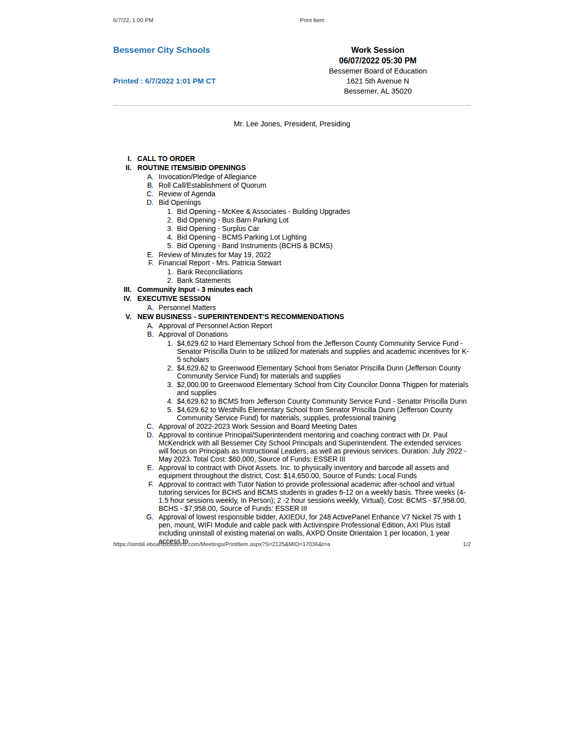6/7/22, 1:00 PM Print Item
Bessemer City Schools
Printed : 6/7/2022 1:01 PM CT
Work Session
06/07/2022 05:30 PM
Bessemer Board of Education
1621 5th Avenue N
Bessemer, AL 35020
Mr. Lee Jones, President, Presiding
CALL TO ORDER
ROUTINE ITEMS/BID OPENINGS
Invocation/Pledge of Allegiance
Roll Call/Establishment of Quorum
Review of Agenda
Bid Openings
Bid Opening - McKee & Associates - Building Upgrades
Bid Opening - Bus Barn Parking Lot
Bid Opening - Surplus Car
Bid Opening - BCMS Parking Lot Lighting
Bid Opening - Band Instruments (BCHS & BCMS)
Review of Minutes for May 19, 2022
Financial Report - Mrs. Patricia Stewart
Bank Reconciliations
Bank Statements
Community Input - 3 minutes each
EXECUTIVE SESSION
Personnel Matters
NEW BUSINESS - SUPERINTENDENT'S RECOMMENDATIONS
Approval of Personnel Action Report
Approval of Donations
$4,629.62 to Hard Elementary School from the Jefferson County Community Service Fund - Senator Priscilla Dunn to be utilized for materials and supplies and academic incentives for K-5 scholars
$4,629.62 to Greenwood Elementary School from Senator Priscilla Dunn (Jefferson County Community Service Fund) for materials and supplies
$2,000.00 to Greenwood Elementary School from City Councilor Donna Thigpen for materials and supplies
$4,629.62 to BCMS from Jefferson County Community Service Fund - Senator Priscilla Dunn
$4,629.62 to Westhills Elementary School from Senator Priscilla Dunn (Jefferson County Community Service Fund) for materials, supplies, professional training
Approval of 2022-2023 Work Session and Board Meeting Dates
Approval to continue Principal/Superintendent mentoring and coaching contract with Dr. Paul McKendrick with all Bessemer City School Principals and Superintendent. The extended services will focus on Principals as Instructional Leaders, as well as previous services. Duration: July 2022 - May 2023. Total Cost: $60,000, Source of Funds: ESSER III
Approval to contract with Divot Assets. Inc. to physically inventory and barcode all assets and equipment throughout the district, Cost: $14,650.00, Source of Funds: Local Funds
Approval to contract with Tutor Nation to provide professional academic after-school and virtual tutoring services for BCHS and BCMS students in grades 6-12 on a weekly basis. Three weeks (4- 1.5 hour sessions weekly, In Person); 2 -2 hour sessions weekly, Virtual), Cost: BCMS - $7,958.00, BCHS - $7,958.00, Source of Funds: ESSER III
Approval of lowest responsible bidder, AXIEDU, for 248 ActivePanel Enhance V7 Nickel 75 with 1 pen, mount, WIFI Module and cable pack with Activinspire Professional Edition, AXI Plus Istall including uninstall of existing material on walls, AXPD Onsite Orientaion 1 per location, 1 year access to
https://simbli.eboardsolutions.com/Meetings/PrintItem.aspx?S=2125&MID=17036&t=a 1/2